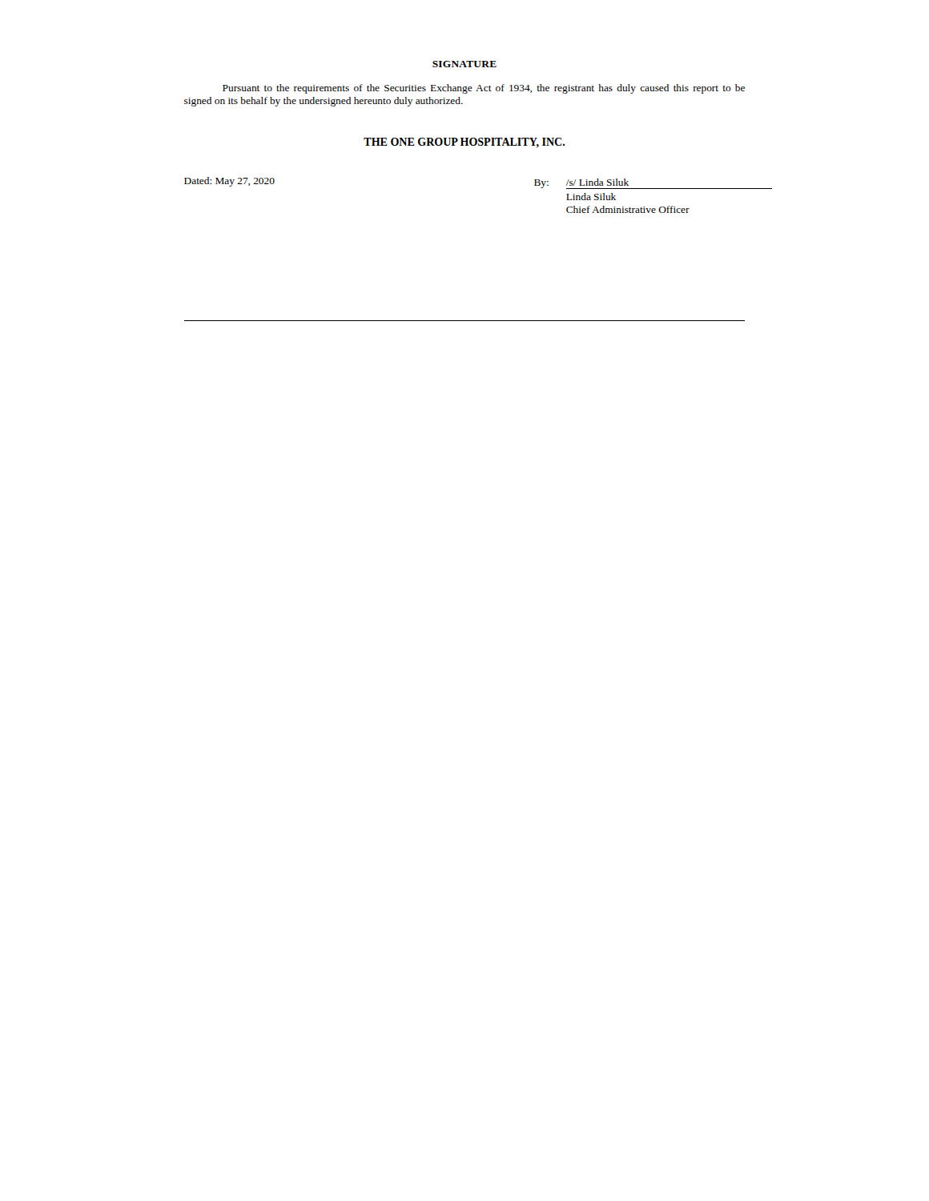SIGNATURE
Pursuant to the requirements of the Securities Exchange Act of 1934, the registrant has duly caused this report to be signed on its behalf by the undersigned hereunto duly authorized.
THE ONE GROUP HOSPITALITY, INC.
Dated: May 27, 2020
| By: | /s/ Linda Siluk |
Linda Siluk
Chief Administrative Officer